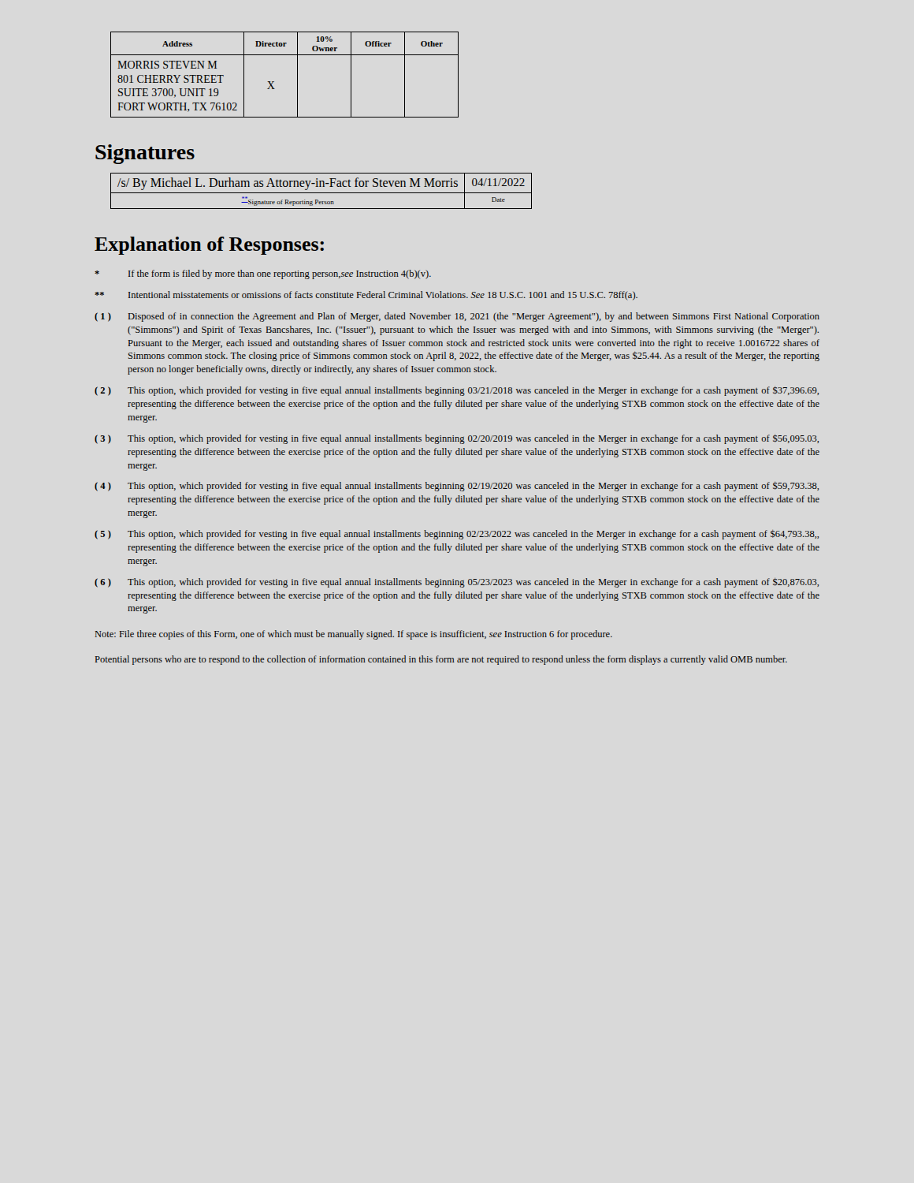| Address | Director | 10% Owner | Officer | Other |
| --- | --- | --- | --- | --- |
| MORRIS STEVEN M 801 CHERRY STREET SUITE 3700, UNIT 19 FORT WORTH, TX 76102 | X | | | |
Signatures
| /s/ By Michael L. Durham as Attorney-in-Fact for Steven M Morris | 04/11/2022 |
| ** Signature of Reporting Person | Date |
Explanation of Responses:
| * | If the form is filed by more than one reporting person, see Instruction 4(b)(v). |
| ** | Intentional misstatements or omissions of facts constitute Federal Criminal Violations. See 18 U.S.C. 1001 and 15 U.S.C. 78ff(a). |
| ( 1 ) | Disposed of in connection the Agreement and Plan of Merger, dated November 18, 2021 (the "Merger Agreement"), by and between Simmons First National Corporation ("Simmons") and Spirit of Texas Bancshares, Inc. ("Issuer"), pursuant to which the Issuer was merged with and into Simmons, with Simmons surviving (the "Merger"). Pursuant to the Merger, each issued and outstanding shares of Issuer common stock and restricted stock units were converted into the right to receive 1.0016722 shares of Simmons common stock. The closing price of Simmons common stock on April 8, 2022, the effective date of the Merger, was $25.44. As a result of the Merger, the reporting person no longer beneficially owns, directly or indirectly, any shares of Issuer common stock. |
| ( 2 ) | This option, which provided for vesting in five equal annual installments beginning 03/21/2018 was canceled in the Merger in exchange for a cash payment of $37,396.69, representing the difference between the exercise price of the option and the fully diluted per share value of the underlying STXB common stock on the effective date of the merger. |
| ( 3 ) | This option, which provided for vesting in five equal annual installments beginning 02/20/2019 was canceled in the Merger in exchange for a cash payment of $56,095.03, representing the difference between the exercise price of the option and the fully diluted per share value of the underlying STXB common stock on the effective date of the merger. |
| ( 4 ) | This option, which provided for vesting in five equal annual installments beginning 02/19/2020 was canceled in the Merger in exchange for a cash payment of $59,793.38, representing the difference between the exercise price of the option and the fully diluted per share value of the underlying STXB common stock on the effective date of the merger. |
| ( 5 ) | This option, which provided for vesting in five equal annual installments beginning 02/23/2022 was canceled in the Merger in exchange for a cash payment of $64,793.38,, representing the difference between the exercise price of the option and the fully diluted per share value of the underlying STXB common stock on the effective date of the merger. |
| ( 6 ) | This option, which provided for vesting in five equal annual installments beginning 05/23/2023 was canceled in the Merger in exchange for a cash payment of $20,876.03, representing the difference between the exercise price of the option and the fully diluted per share value of the underlying STXB common stock on the effective date of the merger. |
Note: File three copies of this Form, one of which must be manually signed. If space is insufficient, see Instruction 6 for procedure.
Potential persons who are to respond to the collection of information contained in this form are not required to respond unless the form displays a currently valid OMB number.